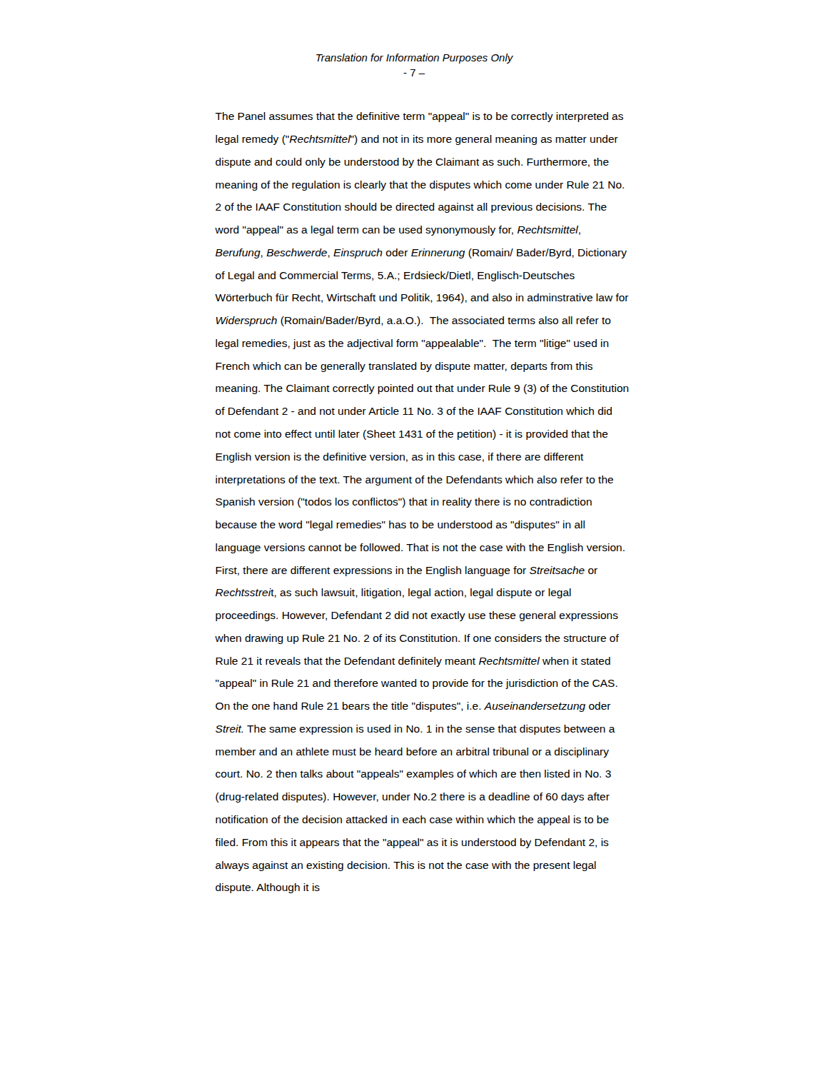Translation for Information Purposes Only
- 7 –
The Panel assumes that the definitive term "appeal" is to be correctly interpreted as legal remedy ("Rechtsmittel") and not in its more general meaning as matter under dispute and could only be understood by the Claimant as such. Furthermore, the meaning of the regulation is clearly that the disputes which come under Rule 21 No. 2 of the IAAF Constitution should be directed against all previous decisions. The word "appeal" as a legal term can be used synonymously for, Rechtsmittel, Berufung, Beschwerde, Einspruch oder Erinnerung (Romain/ Bader/Byrd, Dictionary of Legal and Commercial Terms, 5.A.; Erdsieck/Dietl, Englisch-Deutsches Wörterbuch für Recht, Wirtschaft und Politik, 1964), and also in adminstrative law for Widerspruch (Romain/Bader/Byrd, a.a.O.). The associated terms also all refer to legal remedies, just as the adjectival form "appealable". The term "litige" used in French which can be generally translated by dispute matter, departs from this meaning. The Claimant correctly pointed out that under Rule 9 (3) of the Constitution of Defendant 2 - and not under Article 11 No. 3 of the IAAF Constitution which did not come into effect until later (Sheet 1431 of the petition) - it is provided that the English version is the definitive version, as in this case, if there are different interpretations of the text. The argument of the Defendants which also refer to the Spanish version ("todos los conflictos") that in reality there is no contradiction because the word "legal remedies" has to be understood as "disputes" in all language versions cannot be followed. That is not the case with the English version. First, there are different expressions in the English language for Streitsache or Rechtsstreit, as such lawsuit, litigation, legal action, legal dispute or legal proceedings. However, Defendant 2 did not exactly use these general expressions when drawing up Rule 21 No. 2 of its Constitution. If one considers the structure of Rule 21 it reveals that the Defendant definitely meant Rechtsmittel when it stated "appeal" in Rule 21 and therefore wanted to provide for the jurisdiction of the CAS. On the one hand Rule 21 bears the title "disputes", i.e. Auseinandersetzung oder Streit. The same expression is used in No. 1 in the sense that disputes between a member and an athlete must be heard before an arbitral tribunal or a disciplinary court. No. 2 then talks about "appeals" examples of which are then listed in No. 3 (drug-related disputes). However, under No.2 there is a deadline of 60 days after notification of the decision attacked in each case within which the appeal is to be filed. From this it appears that the "appeal" as it is understood by Defendant 2, is always against an existing decision. This is not the case with the present legal dispute. Although it is